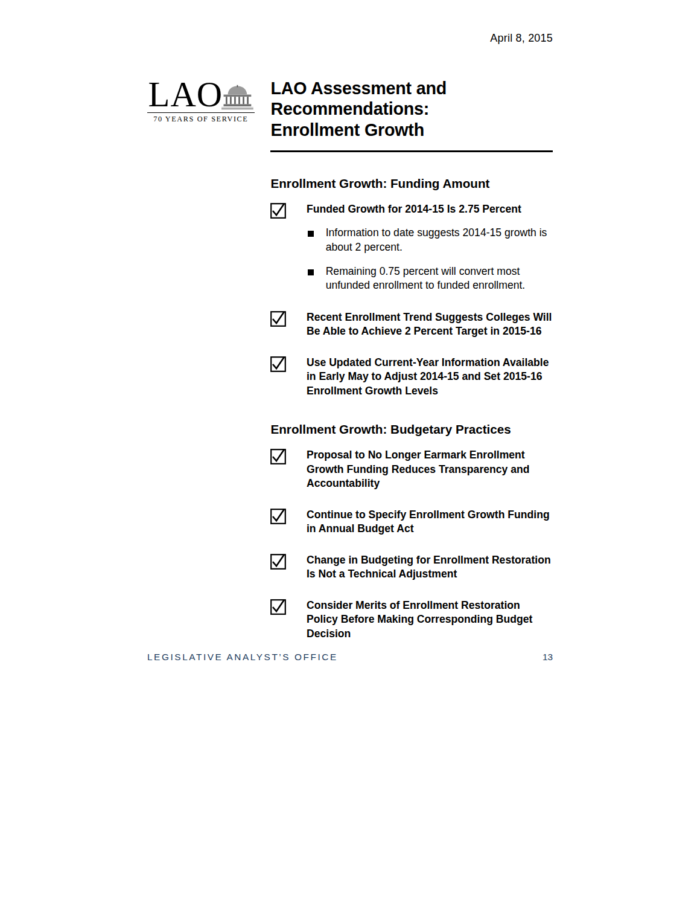April 8, 2015
LAO
70 YEARS OF SERVICE
LAO Assessment and Recommendations:
Enrollment Growth
Enrollment Growth: Funding Amount
Funded Growth for 2014-15 Is 2.75 Percent
Information to date suggests 2014-15 growth is about 2 percent.
Remaining 0.75 percent will convert most unfunded enrollment to funded enrollment.
Recent Enrollment Trend Suggests Colleges Will Be Able to Achieve 2 Percent Target in 2015-16
Use Updated Current-Year Information Available in Early May to Adjust 2014-15 and Set 2015-16 Enrollment Growth Levels
Enrollment Growth: Budgetary Practices
Proposal to No Longer Earmark Enrollment Growth Funding Reduces Transparency and Accountability
Continue to Specify Enrollment Growth Funding in Annual Budget Act
Change in Budgeting for Enrollment Restoration Is Not a Technical Adjustment
Consider Merits of Enrollment Restoration Policy Before Making Corresponding Budget Decision
LEGISLATIVE ANALYST’S OFFICE 13